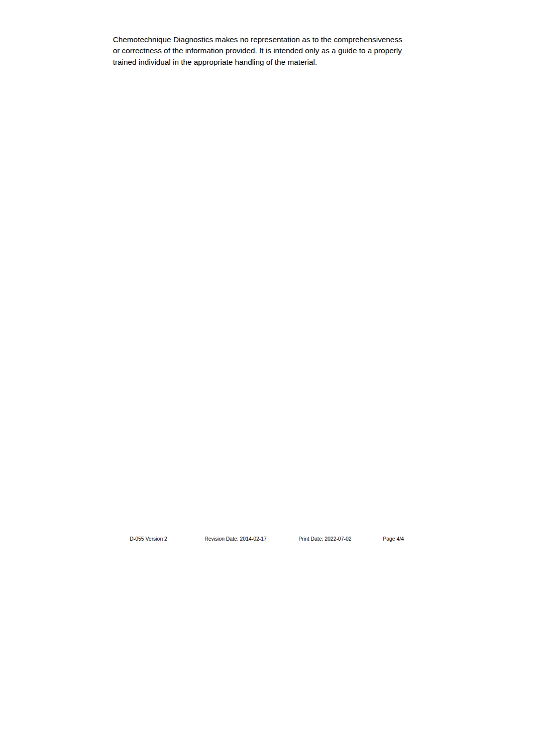Chemotechnique Diagnostics makes no representation as to the comprehensiveness or correctness of the information provided. It is intended only as a guide to a properly trained individual in the appropriate handling of the material.
D-055 Version 2 Revision Date: 2014-02-17 Print Date: 2022-07-02 Page 4/4